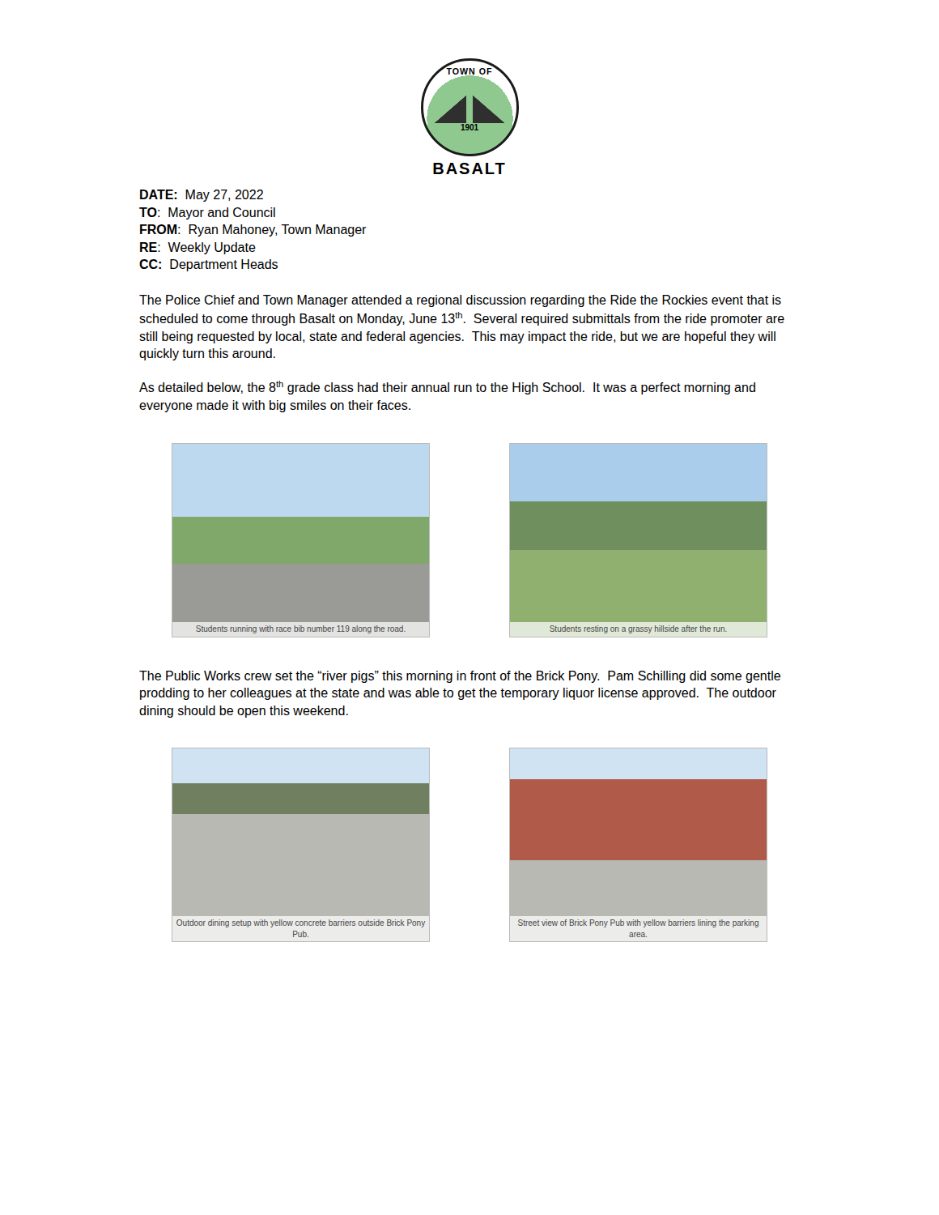TOWN OF 1901
BASALT
DATE: May 27, 2022
TO: Mayor and Council
FROM: Ryan Mahoney, Town Manager
RE: Weekly Update
CC: Department Heads
The Police Chief and Town Manager attended a regional discussion regarding the Ride the Rockies event that is scheduled to come through Basalt on Monday, June 13th. Several required submittals from the ride promoter are still being requested by local, state and federal agencies. This may impact the ride, but we are hopeful they will quickly turn this around.
As detailed below, the 8th grade class had their annual run to the High School. It was a perfect morning and everyone made it with big smiles on their faces.
Students running with race bib number 119 along the road.
Students resting on a grassy hillside after the run.
The Public Works crew set the “river pigs” this morning in front of the Brick Pony. Pam Schilling did some gentle prodding to her colleagues at the state and was able to get the temporary liquor license approved. The outdoor dining should be open this weekend.
Outdoor dining setup with yellow concrete barriers outside Brick Pony Pub.
Street view of Brick Pony Pub with yellow barriers lining the parking area.